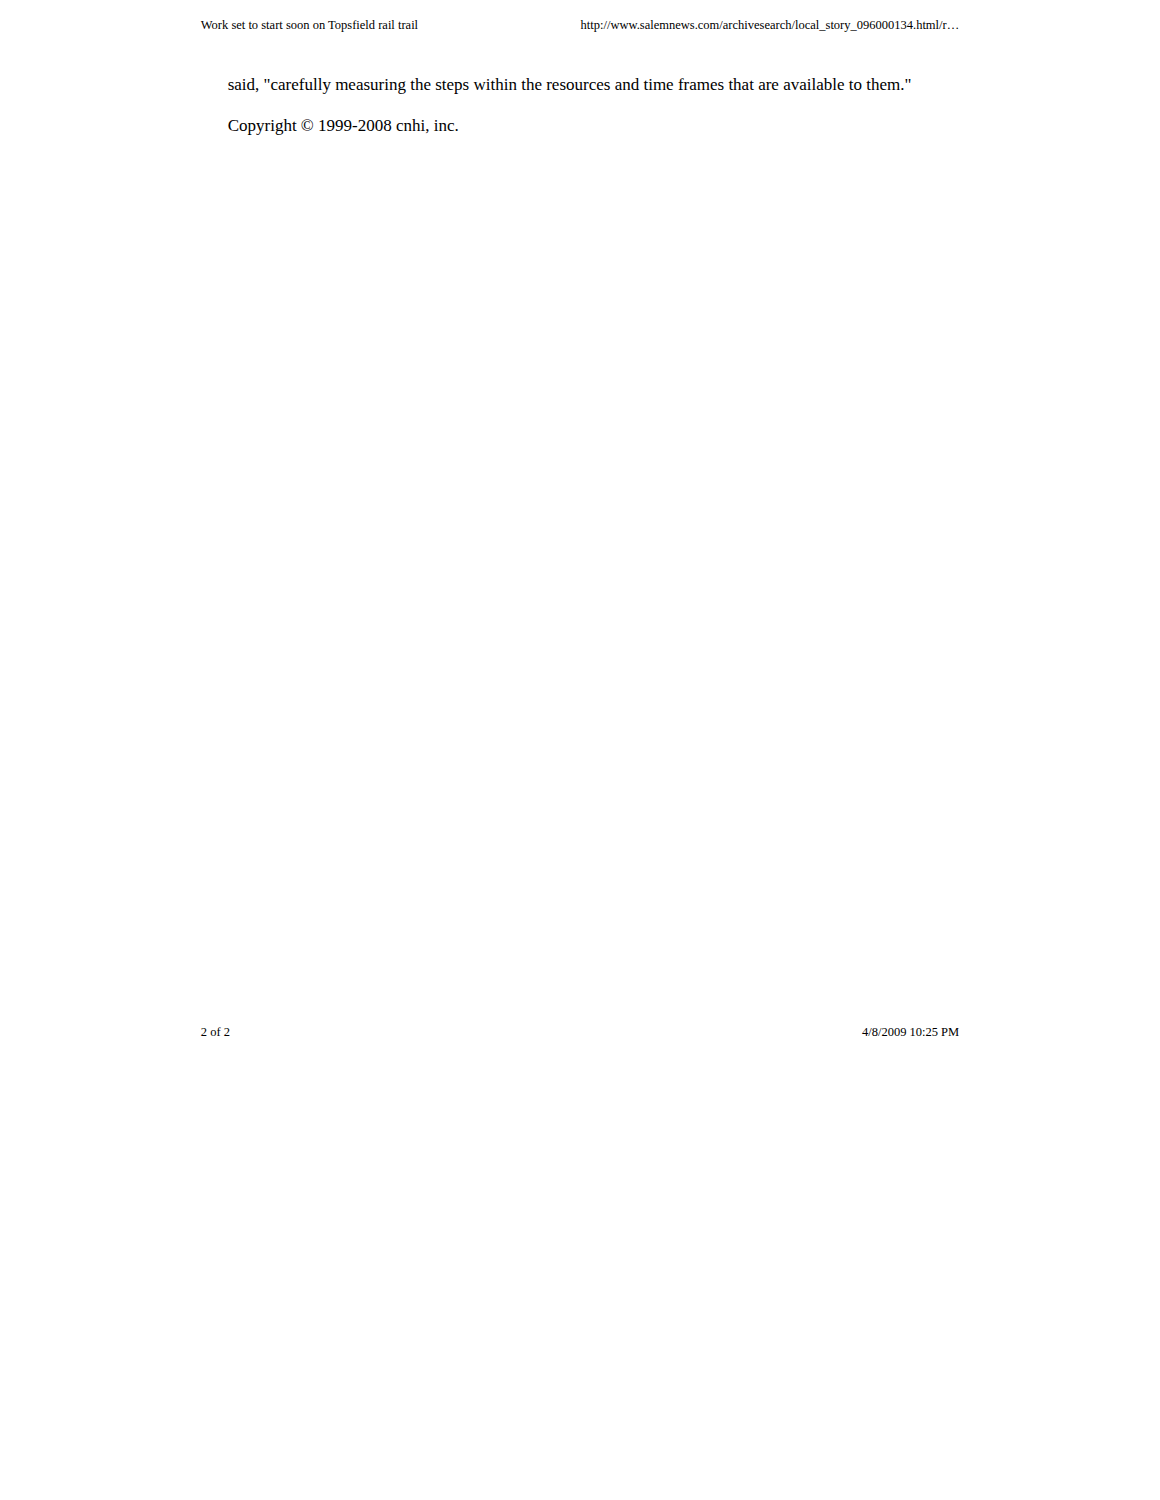Work set to start soon on Topsfield rail trail
http://www.salemnews.com/archivesearch/local_story_096000134.html/r…
said, "carefully measuring the steps within the resources and time frames that are available to them."
Copyright © 1999-2008 cnhi, inc.
2 of 2
4/8/2009 10:25 PM